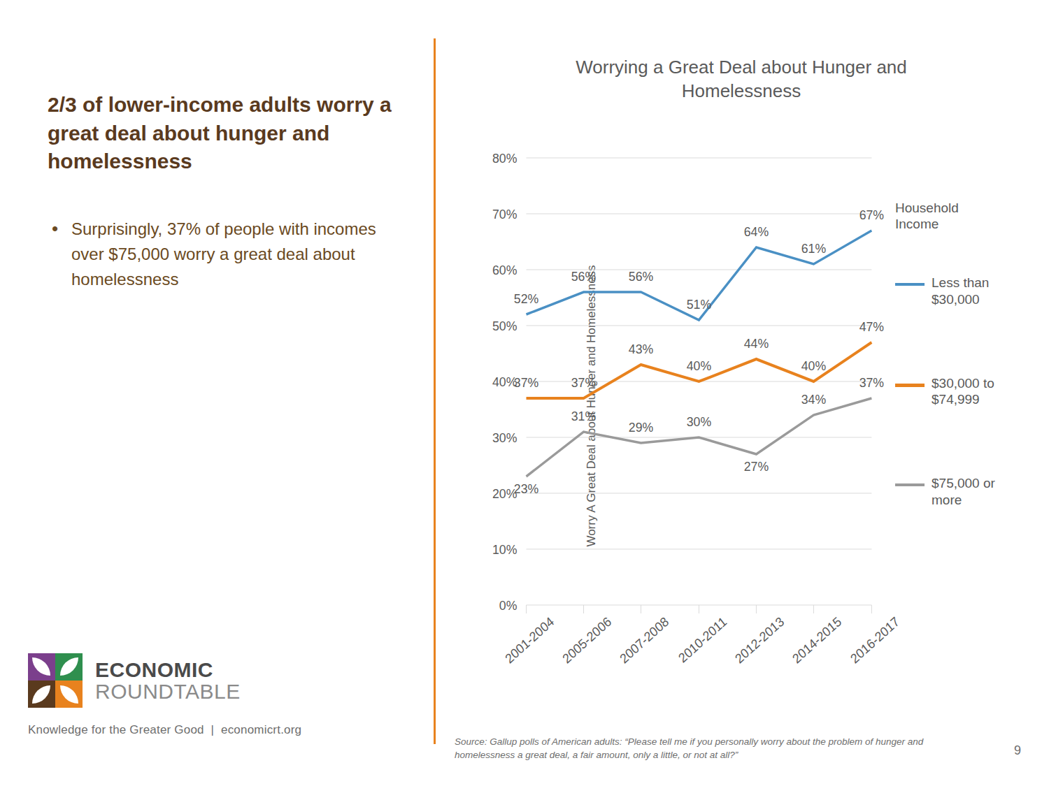2/3 of lower-income adults worry a great deal about hunger and homelessness
Surprisingly, 37% of people with incomes over $75,000 worry a great deal about homelessness
ECONOMIC
ROUNDTABLE
Knowledge for the Greater Good | economicrt.org
Worrying a Great Deal about Hunger and Homelessness
Worry A Great Deal about Hunger and Homelessness
Household
Income
Less than
$30,000
$30,000 to
$74,999
$75,000 or
more
80% 70% 60% 50% 40% 30% 20% 10% 0% 2001-2004 2005-2006 2007-2008 2010-2011 2012-2013 2014-2015 2016-2017 52% 56% 56% 51% 64% 61% 67% 37% 37% 43% 40% 44% 40% 47% 23% 31% 29% 30% 27% 34% 37%
Source: Gallup polls of American adults: “Please tell me if you personally worry about the problem of hunger and homelessness a great deal, a fair amount, only a little, or not at all?”
9